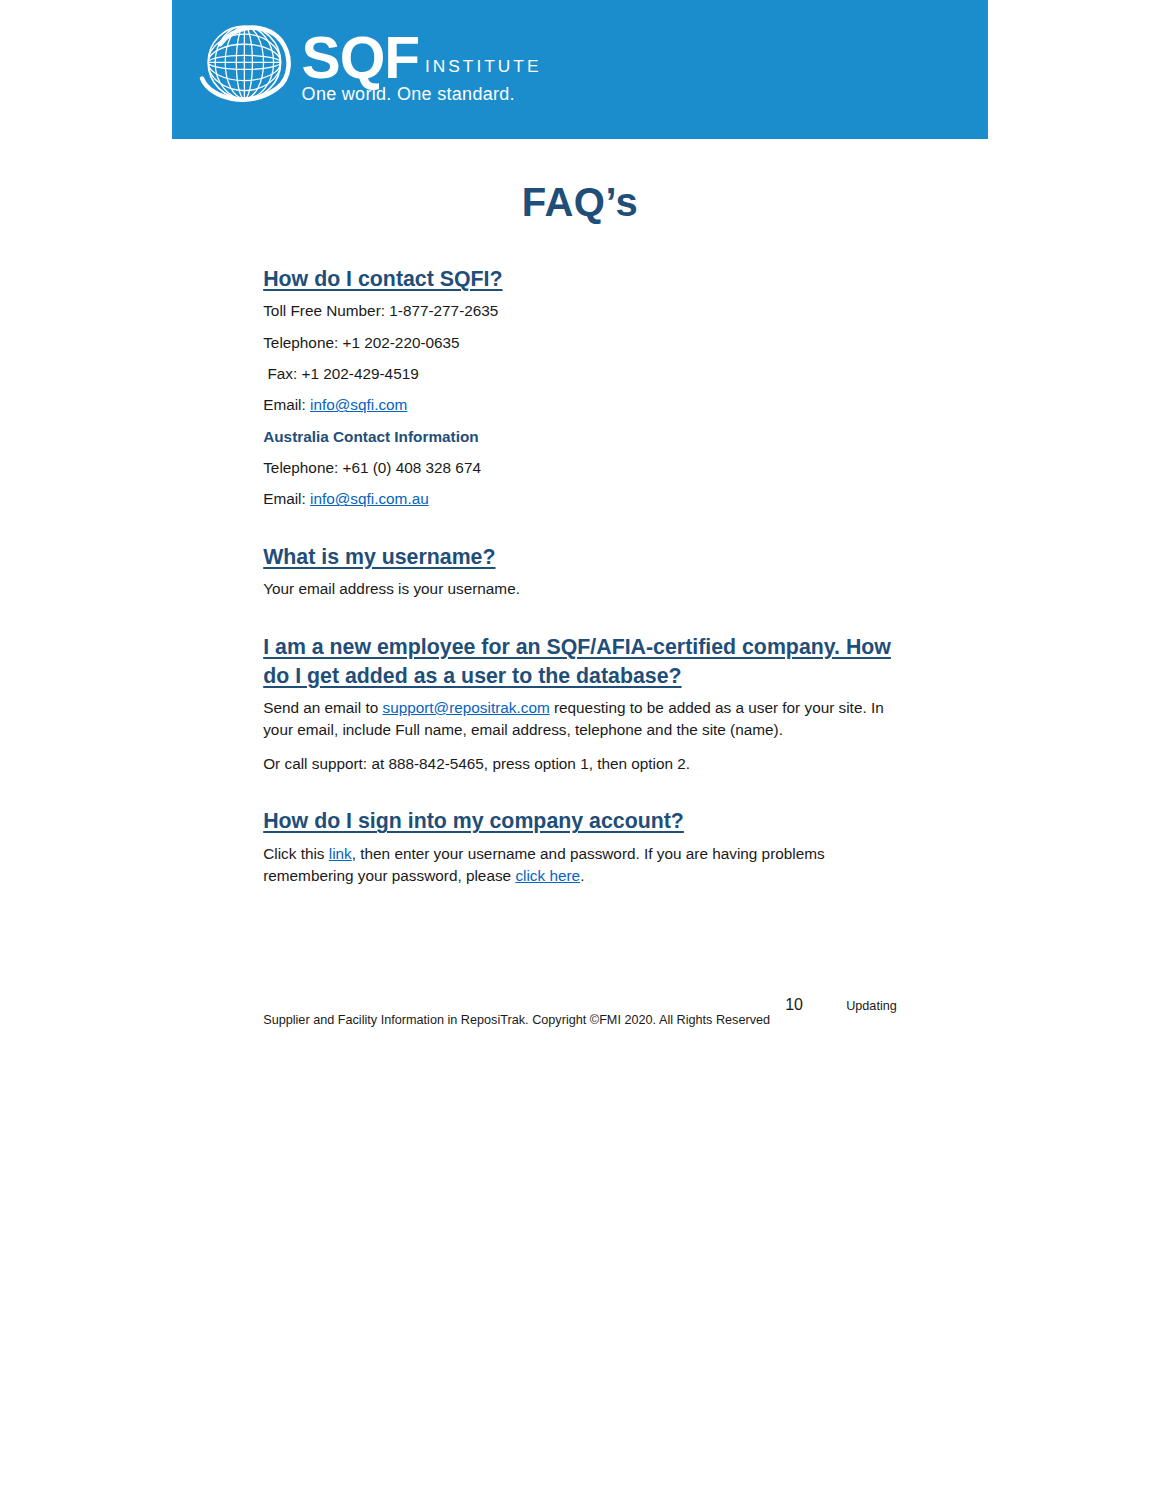SQF INSTITUTE
One world. One standard.
FAQ’s
How do I contact SQFI?
Toll Free Number: 1-877-277-2635
Telephone: +1 202-220-0635
Fax: +1 202-429-4519
Email: info@sqfi.com
Australia Contact Information
Telephone: +61 (0) 408 328 674
Email: info@sqfi.com.au
What is my username?
Your email address is your username.
I am a new employee for an SQF/AFIA-certified company. How do I get added as a user to the database?
Send an email to support@repositrak.com requesting to be added as a user for your site. In your email, include Full name, email address, telephone and the site (name).
Or call support: at 888-842-5465, press option 1, then option 2.
How do I sign into my company account?
Click this link, then enter your username and password. If you are having problems remembering your password, please click here.
Supplier and Facility Information in ReposiTrak. Copyright ©FMI 2020. All Rights Reserved
10 Updating